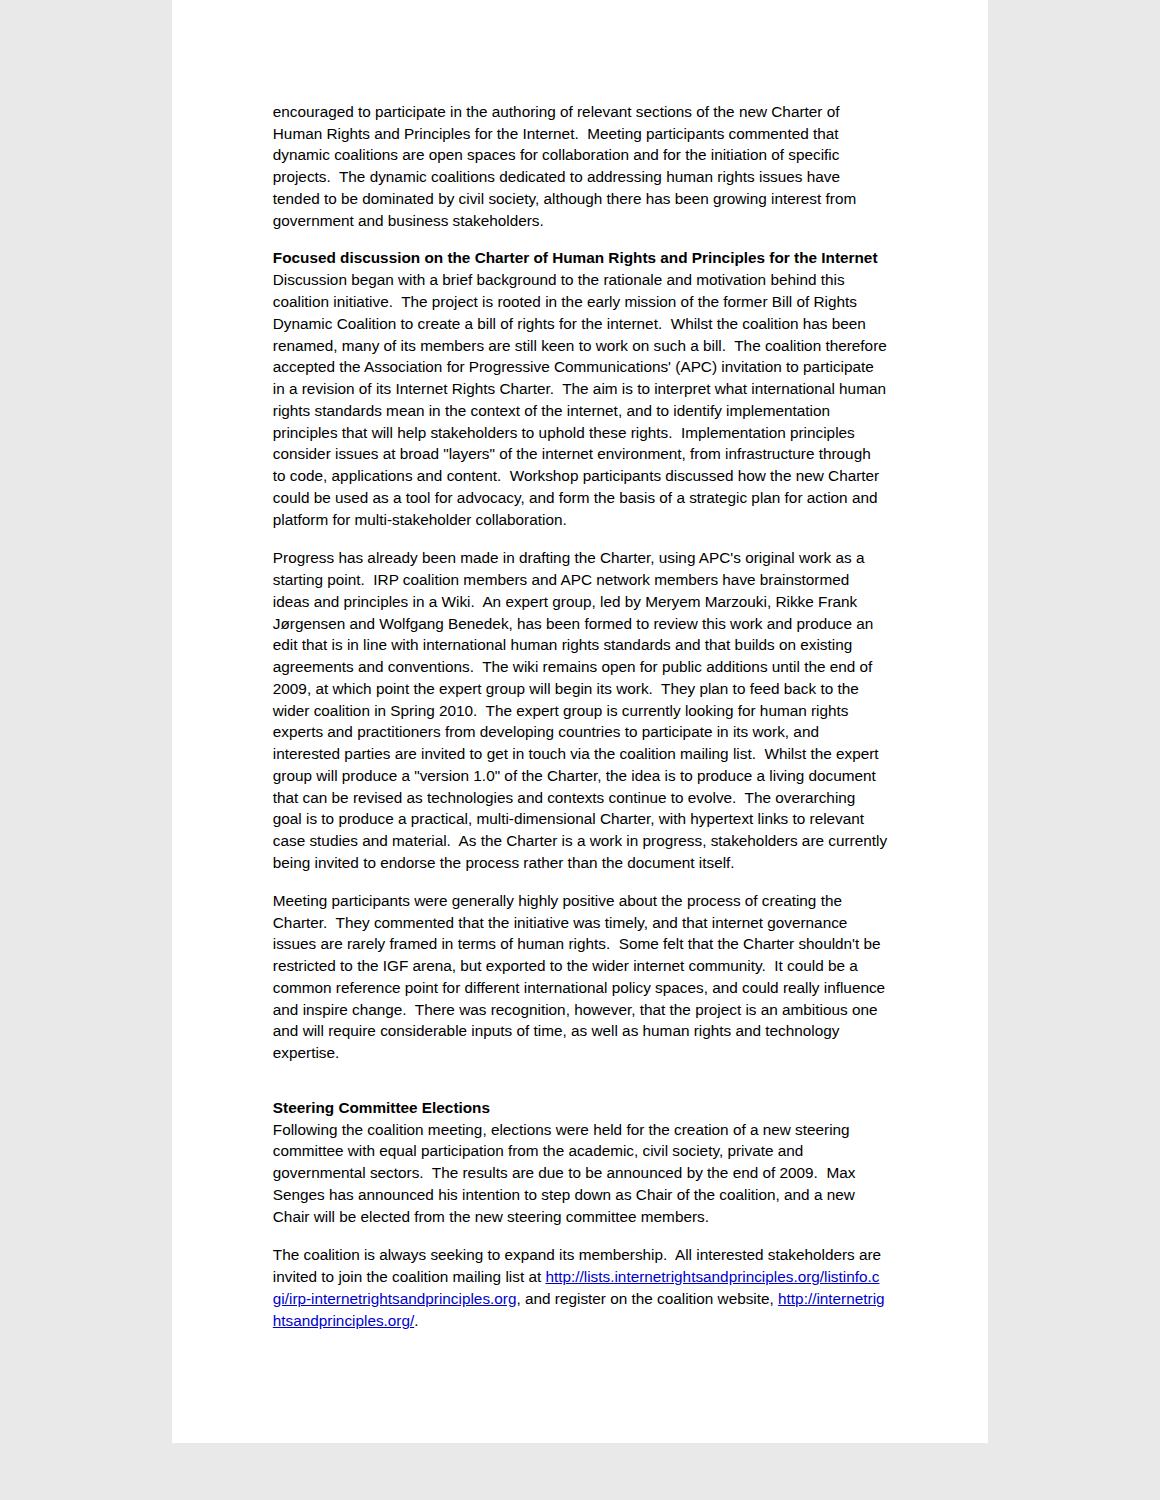encouraged to participate in the authoring of relevant sections of the new Charter of Human Rights and Principles for the Internet. Meeting participants commented that dynamic coalitions are open spaces for collaboration and for the initiation of specific projects. The dynamic coalitions dedicated to addressing human rights issues have tended to be dominated by civil society, although there has been growing interest from government and business stakeholders.
Focused discussion on the Charter of Human Rights and Principles for the Internet
Discussion began with a brief background to the rationale and motivation behind this coalition initiative. The project is rooted in the early mission of the former Bill of Rights Dynamic Coalition to create a bill of rights for the internet. Whilst the coalition has been renamed, many of its members are still keen to work on such a bill. The coalition therefore accepted the Association for Progressive Communications' (APC) invitation to participate in a revision of its Internet Rights Charter. The aim is to interpret what international human rights standards mean in the context of the internet, and to identify implementation principles that will help stakeholders to uphold these rights. Implementation principles consider issues at broad "layers" of the internet environment, from infrastructure through to code, applications and content. Workshop participants discussed how the new Charter could be used as a tool for advocacy, and form the basis of a strategic plan for action and platform for multi-stakeholder collaboration.
Progress has already been made in drafting the Charter, using APC's original work as a starting point. IRP coalition members and APC network members have brainstormed ideas and principles in a Wiki. An expert group, led by Meryem Marzouki, Rikke Frank Jørgensen and Wolfgang Benedek, has been formed to review this work and produce an edit that is in line with international human rights standards and that builds on existing agreements and conventions. The wiki remains open for public additions until the end of 2009, at which point the expert group will begin its work. They plan to feed back to the wider coalition in Spring 2010. The expert group is currently looking for human rights experts and practitioners from developing countries to participate in its work, and interested parties are invited to get in touch via the coalition mailing list. Whilst the expert group will produce a "version 1.0" of the Charter, the idea is to produce a living document that can be revised as technologies and contexts continue to evolve. The overarching goal is to produce a practical, multi-dimensional Charter, with hypertext links to relevant case studies and material. As the Charter is a work in progress, stakeholders are currently being invited to endorse the process rather than the document itself.
Meeting participants were generally highly positive about the process of creating the Charter. They commented that the initiative was timely, and that internet governance issues are rarely framed in terms of human rights. Some felt that the Charter shouldn't be restricted to the IGF arena, but exported to the wider internet community. It could be a common reference point for different international policy spaces, and could really influence and inspire change. There was recognition, however, that the project is an ambitious one and will require considerable inputs of time, as well as human rights and technology expertise.
Steering Committee Elections
Following the coalition meeting, elections were held for the creation of a new steering committee with equal participation from the academic, civil society, private and governmental sectors. The results are due to be announced by the end of 2009. Max Senges has announced his intention to step down as Chair of the coalition, and a new Chair will be elected from the new steering committee members.
The coalition is always seeking to expand its membership. All interested stakeholders are invited to join the coalition mailing list at http://lists.internetrightsandprinciples.org/listinfo.cgi/irp-internetrightsandprinciples.org, and register on the coalition website, http://internetrightsandprinciples.org/.